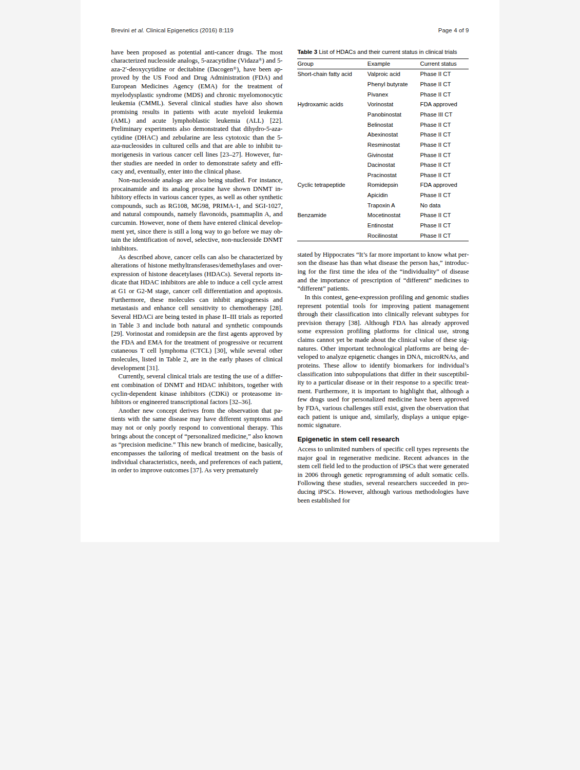Brevini et al. Clinical Epigenetics (2016) 8:119
Page 4 of 9
have been proposed as potential anti-cancer drugs. The most characterized nucleoside analogs, 5-azacytidine (Vidaza®) and 5-aza-2′-deoxycytidine or decitabine (Dacogen®), have been approved by the US Food and Drug Administration (FDA) and European Medicines Agency (EMA) for the treatment of myelodysplastic syndrome (MDS) and chronic myelomonocytic leukemia (CMML). Several clinical studies have also shown promising results in patients with acute myeloid leukemia (AML) and acute lymphoblastic leukemia (ALL) [22]. Preliminary experiments also demonstrated that dihydro-5-azacytidine (DHAC) and zebularine are less cytotoxic than the 5-aza-nucleosides in cultured cells and that are able to inhibit tumorigenesis in various cancer cell lines [23–27]. However, further studies are needed in order to demonstrate safety and efficacy and, eventually, enter into the clinical phase.
Non-nucleoside analogs are also being studied. For instance, procainamide and its analog procaine have shown DNMT inhibitory effects in various cancer types, as well as other synthetic compounds, such as RG108, MG98, PRIMA-1, and SGI-1027, and natural compounds, namely flavonoids, psammaplin A, and curcumin. However, none of them have entered clinical development yet, since there is still a long way to go before we may obtain the identification of novel, selective, non-nucleoside DNMT inhibitors.
As described above, cancer cells can also be characterized by alterations of histone methyltransferases/demethylases and overexpression of histone deacetylases (HDACs). Several reports indicate that HDAC inhibitors are able to induce a cell cycle arrest at G1 or G2-M stage, cancer cell differentiation and apoptosis. Furthermore, these molecules can inhibit angiogenesis and metastasis and enhance cell sensitivity to chemotherapy [28]. Several HDACi are being tested in phase II–III trials as reported in Table 3 and include both natural and synthetic compounds [29]. Vorinostat and romidepsin are the first agents approved by the FDA and EMA for the treatment of progressive or recurrent cutaneous T cell lymphoma (CTCL) [30], while several other molecules, listed in Table 2, are in the early phases of clinical development [31].
Currently, several clinical trials are testing the use of a different combination of DNMT and HDAC inhibitors, together with cyclin-dependent kinase inhibitors (CDKi) or proteasome inhibitors or engineered transcriptional factors [32–36].
Another new concept derives from the observation that patients with the same disease may have different symptoms and may not or only poorly respond to conventional therapy. This brings about the concept of “personalized medicine,” also known as “precision medicine.” This new branch of medicine, basically, encompasses the tailoring of medical treatment on the basis of individual characteristics, needs, and preferences of each patient, in order to improve outcomes [37]. As very prematurely
Table 3 List of HDACs and their current status in clinical trials
| Group | Example | Current status |
| --- | --- | --- |
| Short-chain fatty acid | Valproic acid | Phase II CT |
| | Phenyl butyrate | Phase II CT |
| | Pivanex | Phase II CT |
| Hydroxamic acids | Vorinostat | FDA approved |
| | Panobinostat | Phase III CT |
| | Belinostat | Phase II CT |
| | Abexinostat | Phase II CT |
| | Resminostat | Phase II CT |
| | Givinostat | Phase II CT |
| | Dacinostat | Phase II CT |
| | Pracinostat | Phase II CT |
| Cyclic tetrapeptide | Romidepsin | FDA approved |
| | Apicidin | Phase II CT |
| | Trapoxin A | No data |
| Benzamide | Mocetinostat | Phase II CT |
| | Entinostat | Phase II CT |
| | Rocilinostat | Phase II CT |
stated by Hippocrates “It’s far more important to know what person the disease has than what disease the person has,” introducing for the first time the idea of the “individuality” of disease and the importance of prescription of “different” medicines to “different” patients.
In this contest, gene-expression profiling and genomic studies represent potential tools for improving patient management through their classification into clinically relevant subtypes for prevision therapy [38]. Although FDA has already approved some expression profiling platforms for clinical use, strong claims cannot yet be made about the clinical value of these signatures. Other important technological platforms are being developed to analyze epigenetic changes in DNA, microRNAs, and proteins. These allow to identify biomarkers for individual’s classification into subpopulations that differ in their susceptibility to a particular disease or in their response to a specific treatment. Furthermore, it is important to highlight that, although a few drugs used for personalized medicine have been approved by FDA, various challenges still exist, given the observation that each patient is unique and, similarly, displays a unique epigenomic signature.
Epigenetic in stem cell research
Access to unlimited numbers of specific cell types represents the major goal in regenerative medicine. Recent advances in the stem cell field led to the production of iPSCs that were generated in 2006 through genetic reprogramming of adult somatic cells. Following these studies, several researchers succeeded in producing iPSCs. However, although various methodologies have been established for